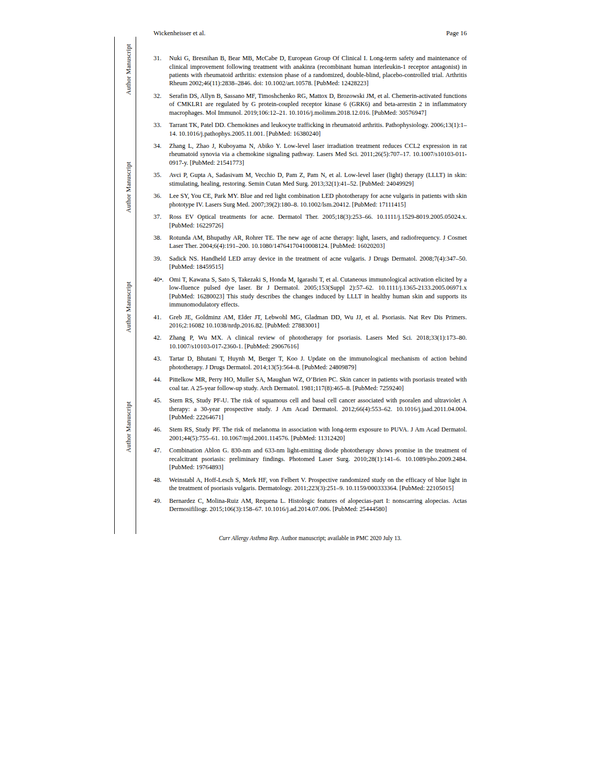Author Manuscript Author Manuscript Author Manuscript Author Manuscript
Wickenheisser et al.
Page 16
31. Nuki G, Bresnihan B, Bear MB, McCabe D, European Group Of Clinical I. Long-term safety and maintenance of clinical improvement following treatment with anakinra (recombinant human interleukin-1 receptor antagonist) in patients with rheumatoid arthritis: extension phase of a randomized, double-blind, placebo-controlled trial. Arthritis Rheum 2002;46(11):2838–2846. doi: 10.1002/art.10578. [PubMed: 12428223]
32. Serafin DS, Allyn B, Sassano MF, Timoshchenko RG, Mattox D, Brozowski JM, et al. Chemerin-activated functions of CMKLR1 are regulated by G protein-coupled receptor kinase 6 (GRK6) and beta-arrestin 2 in inflammatory macrophages. Mol Immunol. 2019;106:12–21. 10.1016/j.molimm.2018.12.016. [PubMed: 30576947]
33. Tarrant TK, Patel DD. Chemokines and leukocyte trafficking in rheumatoid arthritis. Pathophysiology. 2006;13(1):1–14. 10.1016/j.pathophys.2005.11.001. [PubMed: 16380240]
34. Zhang L, Zhao J, Kuboyama N, Abiko Y. Low-level laser irradiation treatment reduces CCL2 expression in rat rheumatoid synovia via a chemokine signaling pathway. Lasers Med Sci. 2011;26(5):707–17. 10.1007/s10103-011-0917-y. [PubMed: 21541773]
35. Avci P, Gupta A, Sadasivam M, Vecchio D, Pam Z, Pam N, et al. Low-level laser (light) therapy (LLLT) in skin: stimulating, healing, restoring. Semin Cutan Med Surg. 2013;32(1):41–52. [PubMed: 24049929]
36. Lee SY, You CE, Park MY. Blue and red light combination LED phototherapy for acne vulgaris in patients with skin phototype IV. Lasers Surg Med. 2007;39(2):180–8. 10.1002/lsm.20412. [PubMed: 17111415]
37. Ross EV Optical treatments for acne. Dermatol Ther. 2005;18(3):253–66. 10.1111/j.1529-8019.2005.05024.x. [PubMed: 16229726]
38. Rotunda AM, Bhupathy AR, Rohrer TE. The new age of acne therapy: light, lasers, and radiofrequency. J Cosmet Laser Ther. 2004;6(4):191–200. 10.1080/14764170410008124. [PubMed: 16020203]
39. Sadick NS. Handheld LED array device in the treatment of acne vulgaris. J Drugs Dermatol. 2008;7(4):347–50. [PubMed: 18459515]
40•. Omi T, Kawana S, Sato S, Takezaki S, Honda M, Igarashi T, et al. Cutaneous immunological activation elicited by a low-fluence pulsed dye laser. Br J Dermatol. 2005;153(Suppl 2):57–62. 10.1111/j.1365-2133.2005.06971.x [PubMed: 16280023] This study describes the changes induced by LLLT in healthy human skin and supports its immunomodulatory effects.
41. Greb JE, Goldminz AM, Elder JT, Lebwohl MG, Gladman DD, Wu JJ, et al. Psoriasis. Nat Rev Dis Primers. 2016;2:16082 10.1038/nrdp.2016.82. [PubMed: 27883001]
42. Zhang P, Wu MX. A clinical review of phototherapy for psoriasis. Lasers Med Sci. 2018;33(1):173–80. 10.1007/s10103-017-2360-1. [PubMed: 29067616]
43. Tartar D, Bhutani T, Huynh M, Berger T, Koo J. Update on the immunological mechanism of action behind phototherapy. J Drugs Dermatol. 2014;13(5):564–8. [PubMed: 24809879]
44. Pittelkow MR, Perry HO, Muller SA, Maughan WZ, O’Brien PC. Skin cancer in patients with psoriasis treated with coal tar. A 25-year follow-up study. Arch Dermatol. 1981;117(8):465–8. [PubMed: 7259240]
45. Stern RS, Study PF-U. The risk of squamous cell and basal cell cancer associated with psoralen and ultraviolet A therapy: a 30-year prospective study. J Am Acad Dermatol. 2012;66(4):553–62. 10.1016/j.jaad.2011.04.004. [PubMed: 22264671]
46. Stem RS, Study PF. The risk of melanoma in association with long-term exposure to PUVA. J Am Acad Dermatol. 2001;44(5):755–61. 10.1067/mjd.2001.114576. [PubMed: 11312420]
47. Combination Ablon G. 830-nm and 633-nm light-emitting diode phototherapy shows promise in the treatment of recalcitrant psoriasis: preliminary findings. Photomed Laser Surg. 2010;28(1):141–6. 10.1089/pho.2009.2484. [PubMed: 19764893]
48. Weinstabl A, Hoff-Lesch S, Merk HF, von Felbert V. Prospective randomized study on the efficacy of blue light in the treatment of psoriasis vulgaris. Dermatology. 2011;223(3):251–9. 10.1159/000333364. [PubMed: 22105015]
49. Bernardez C, Molina-Ruiz AM, Requena L. Histologic features of alopecias-part I: nonscarring alopecias. Actas Dermosifiliogr. 2015;106(3):158–67. 10.1016/j.ad.2014.07.006. [PubMed: 25444580]
Curr Allergy Asthma Rep. Author manuscript; available in PMC 2020 July 13.